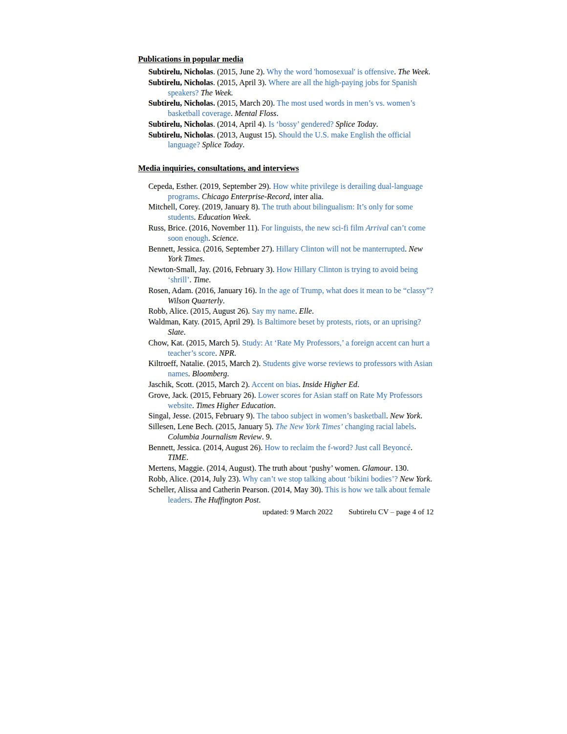Publications in popular media
Subtirelu, Nicholas. (2015, June 2). Why the word 'homosexual' is offensive. The Week.
Subtirelu, Nicholas. (2015, April 3). Where are all the high-paying jobs for Spanish speakers? The Week.
Subtirelu, Nicholas. (2015, March 20). The most used words in men’s vs. women’s basketball coverage. Mental Floss.
Subtirelu, Nicholas. (2014, April 4). Is ‘bossy’ gendered? Splice Today.
Subtirelu, Nicholas. (2013, August 15). Should the U.S. make English the official language? Splice Today.
Media inquiries, consultations, and interviews
Cepeda, Esther. (2019, September 29). How white privilege is derailing dual-language programs. Chicago Enterprise-Record, inter alia.
Mitchell, Corey. (2019, January 8). The truth about bilingualism: It’s only for some students. Education Week.
Russ, Brice. (2016, November 11). For linguists, the new sci-fi film Arrival can’t come soon enough. Science.
Bennett, Jessica. (2016, September 27). Hillary Clinton will not be manterrupted. New York Times.
Newton-Small, Jay. (2016, February 3). How Hillary Clinton is trying to avoid being ‘shrill’. Time.
Rosen, Adam. (2016, January 16). In the age of Trump, what does it mean to be “classy”? Wilson Quarterly.
Robb, Alice. (2015, August 26). Say my name. Elle.
Waldman, Katy. (2015, April 29). Is Baltimore beset by protests, riots, or an uprising? Slate.
Chow, Kat. (2015, March 5). Study: At ‘Rate My Professors,’ a foreign accent can hurt a teacher’s score. NPR.
Kiltroeff, Natalie. (2015, March 2). Students give worse reviews to professors with Asian names. Bloomberg.
Jaschik, Scott. (2015, March 2). Accent on bias. Inside Higher Ed.
Grove, Jack. (2015, February 26). Lower scores for Asian staff on Rate My Professors website. Times Higher Education.
Singal, Jesse. (2015, February 9). The taboo subject in women’s basketball. New York.
Sillesen, Lene Bech. (2015, January 5). The New York Times’ changing racial labels. Columbia Journalism Review. 9.
Bennett, Jessica. (2014, August 26). How to reclaim the f-word? Just call Beyoncé. TIME.
Mertens, Maggie. (2014, August). The truth about ‘pushy’ women. Glamour. 130.
Robb, Alice. (2014, July 23). Why can’t we stop talking about ‘bikini bodies’? New York.
Scheller, Alissa and Catherin Pearson. (2014, May 30). This is how we talk about female leaders. The Huffington Post.
updated: 9 March 2022 Subtirelu CV – page 4 of 12